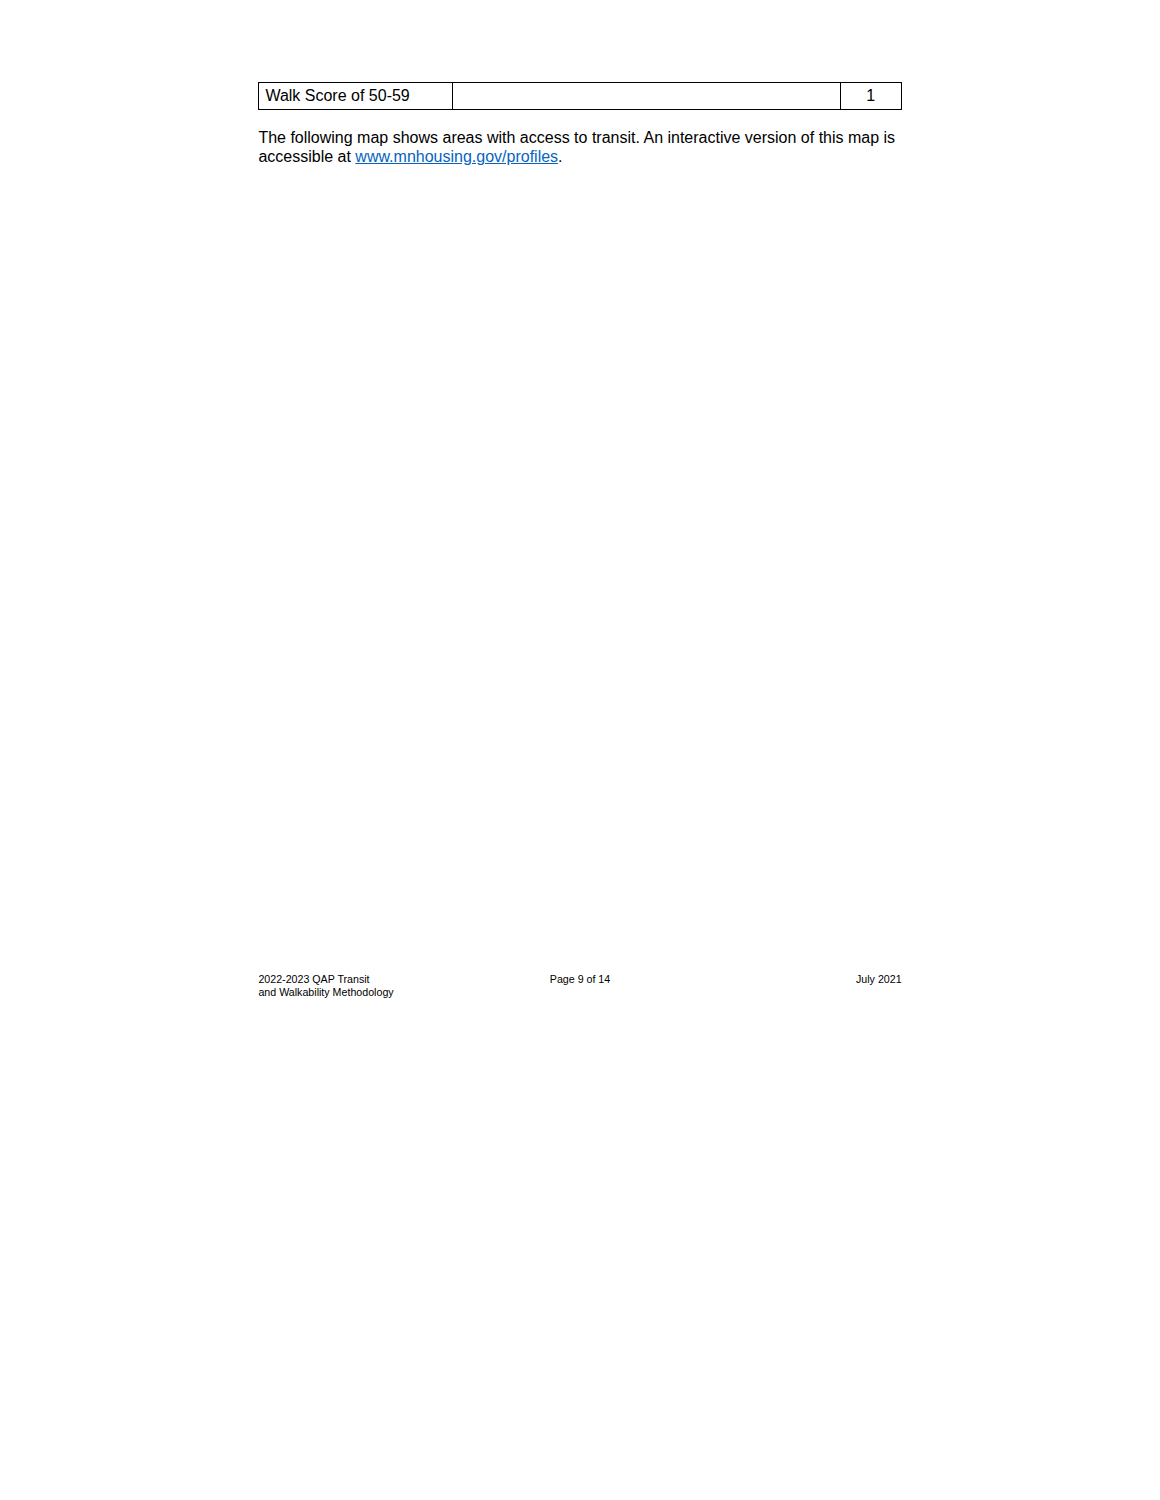| Walk Score of 50-59 | | 1 |
The following map shows areas with access to transit. An interactive version of this map is accessible at www.mnhousing.gov/profiles.
2022-2023 QAP Transit
and Walkability Methodology
Page 9 of 14
July 2021